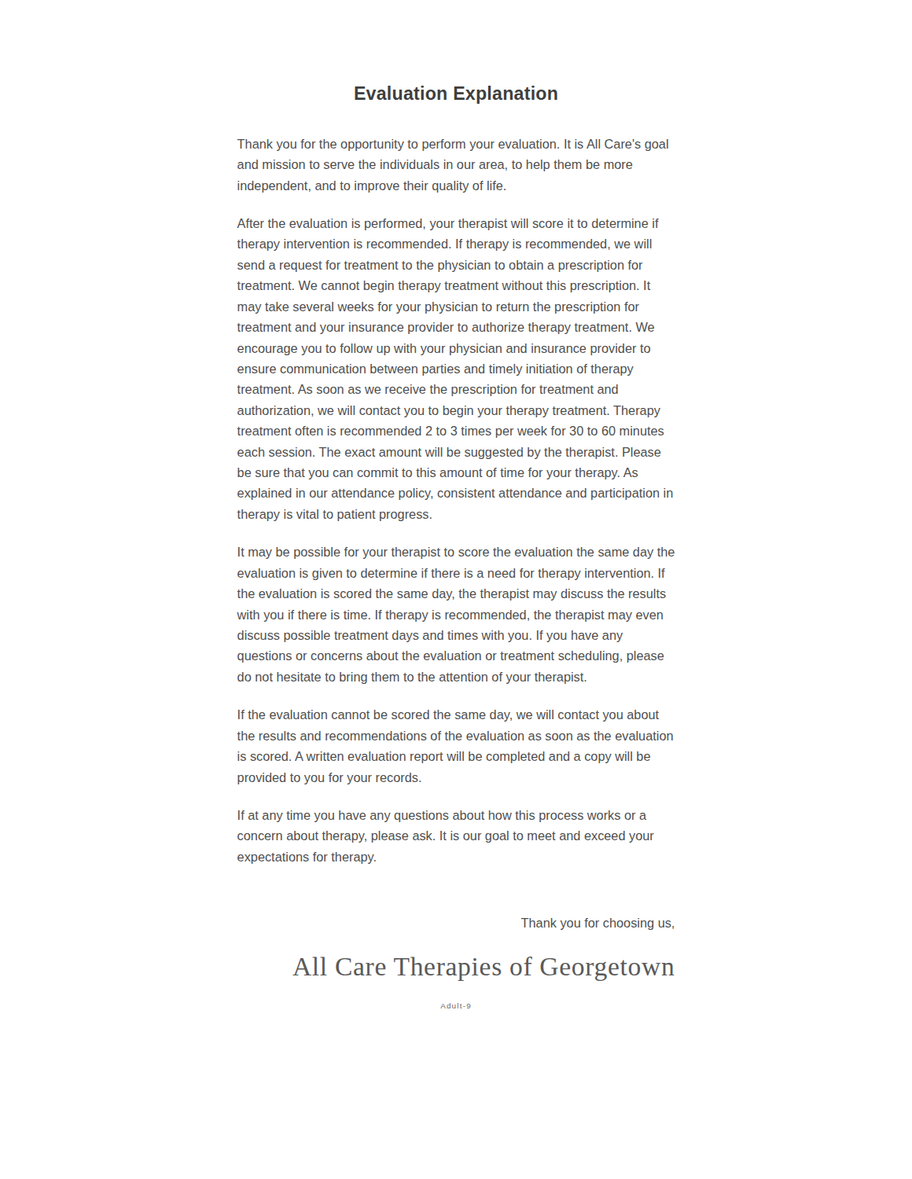Evaluation Explanation
Thank you for the opportunity to perform your evaluation. It is All Care's goal and mission to serve the individuals in our area, to help them be more independent, and to improve their quality of life.
After the evaluation is performed, your therapist will score it to determine if therapy intervention is recommended. If therapy is recommended, we will send a request for treatment to the physician to obtain a prescription for treatment. We cannot begin therapy treatment without this prescription. It may take several weeks for your physician to return the prescription for treatment and your insurance provider to authorize therapy treatment. We encourage you to follow up with your physician and insurance provider to ensure communication between parties and timely initiation of therapy treatment. As soon as we receive the prescription for treatment and authorization, we will contact you to begin your therapy treatment. Therapy treatment often is recommended 2 to 3 times per week for 30 to 60 minutes each session. The exact amount will be suggested by the therapist. Please be sure that you can commit to this amount of time for your therapy. As explained in our attendance policy, consistent attendance and participation in therapy is vital to patient progress.
It may be possible for your therapist to score the evaluation the same day the evaluation is given to determine if there is a need for therapy intervention. If the evaluation is scored the same day, the therapist may discuss the results with you if there is time. If therapy is recommended, the therapist may even discuss possible treatment days and times with you. If you have any questions or concerns about the evaluation or treatment scheduling, please do not hesitate to bring them to the attention of your therapist.
If the evaluation cannot be scored the same day, we will contact you about the results and recommendations of the evaluation as soon as the evaluation is scored. A written evaluation report will be completed and a copy will be provided to you for your records.
If at any time you have any questions about how this process works or a concern about therapy, please ask. It is our goal to meet and exceed your expectations for therapy.
Thank you for choosing us,
All Care Therapies of Georgetown
Adult-9